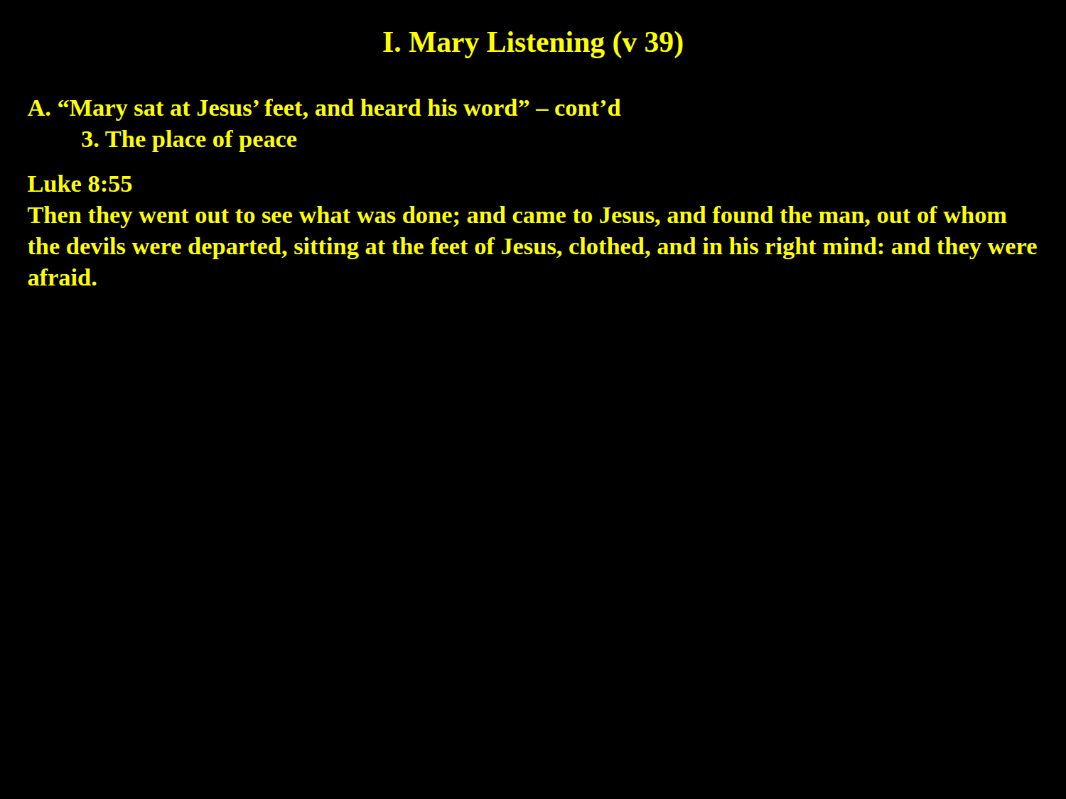I. Mary Listening (v 39)
A. “Mary sat at Jesus’ feet, and heard his word” – cont’d
3. The place of peace
Luke 8:55
Then they went out to see what was done; and came to Jesus, and found the man, out of whom the devils were departed, sitting at the feet of Jesus, clothed, and in his right mind: and they were afraid.